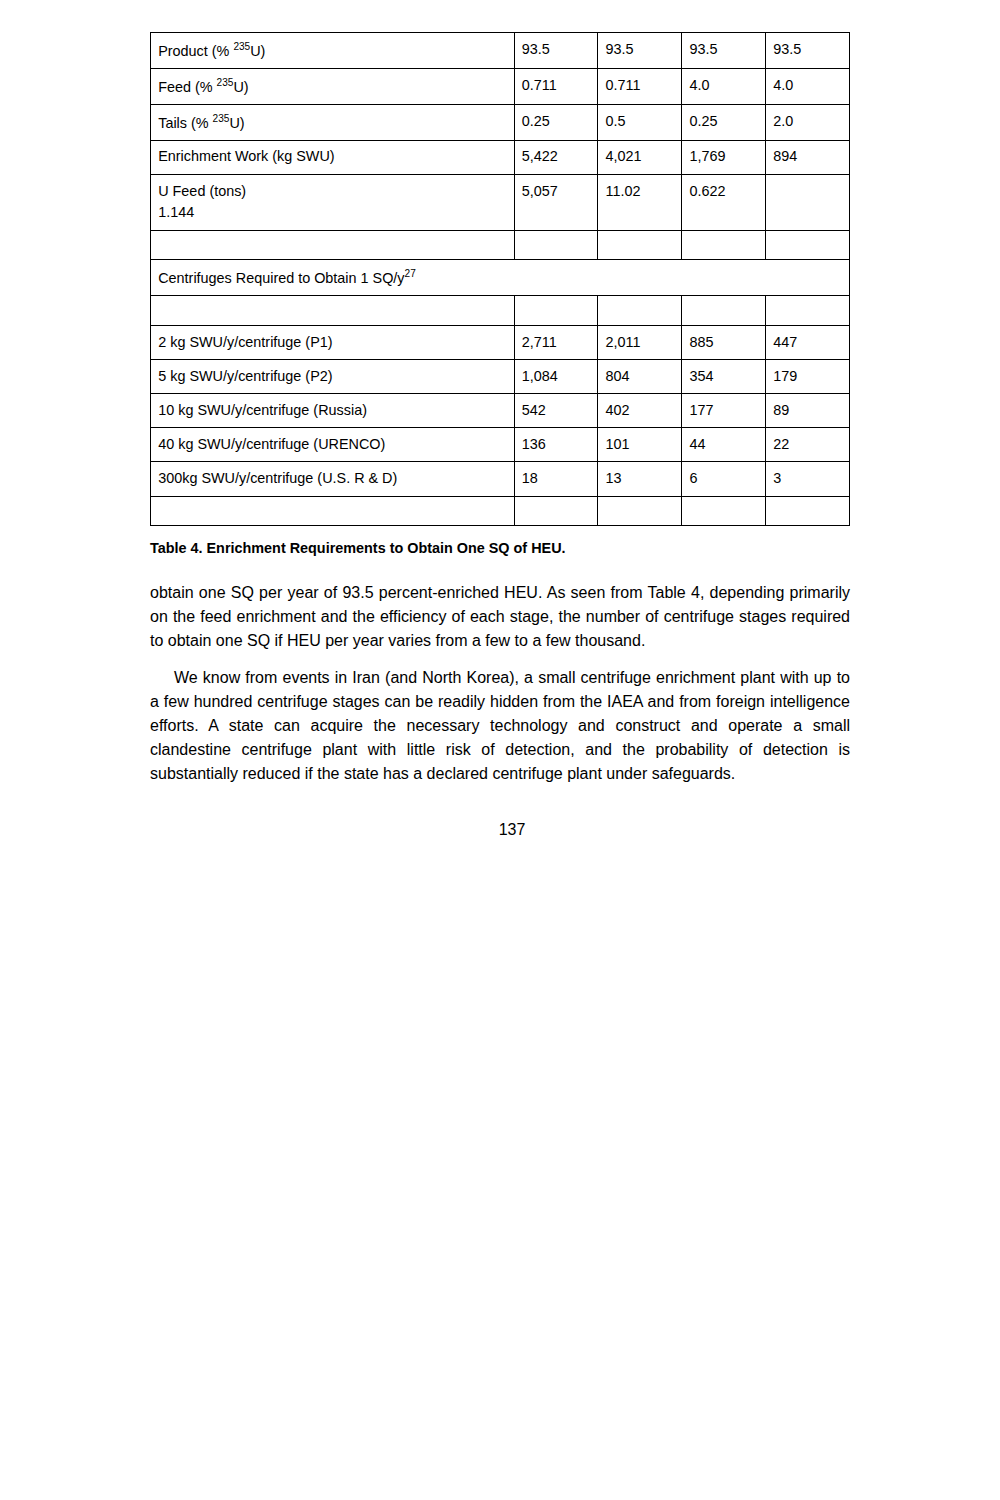Table 4. Enrichment Requirements to Obtain One SQ of HEU.
| Product (% 235 U) | 93.5 | 93.5 | 93.5 | 93.5 |
| Feed (% 235 U) | 0.711 | 0.711 | 4.0 | 4.0 |
| Tails (% 235 U) | 0.25 | 0.5 | 0.25 | 2.0 |
| Enrichment Work (kg SWU) | 5,422 | 4,021 | 1,769 | 894 |
| U Feed (tons) 1.144 | 5,057 | 11.02 | 0.622 | |
| Centrifuges Required to Obtain 1 SQ/y 27 |
| 2 kg SWU/y/centrifuge (P1) | 2,711 | 2,011 | 885 | 447 |
| 5 kg SWU/y/centrifuge (P2) | 1,084 | 804 | 354 | 179 |
| 10 kg SWU/y/centrifuge (Russia) | 542 | 402 | 177 | 89 |
| 40 kg SWU/y/centrifuge (URENCO) | 136 | 101 | 44 | 22 |
| 300kg SWU/y/centrifuge (U.S. R & D) | 18 | 13 | 6 | 3 |
obtain one SQ per year of 93.5 percent-enriched HEU. As seen from Table 4, depending primarily on the feed enrichment and the efficiency of each stage, the number of centrifuge stages required to obtain one SQ if HEU per year varies from a few to a few thousand.
We know from events in Iran (and North Korea), a small centrifuge enrichment plant with up to a few hundred centrifuge stages can be readily hidden from the IAEA and from foreign intelligence efforts. A state can acquire the necessary technology and construct and operate a small clandestine centrifuge plant with little risk of detection, and the probability of detection is substantially reduced if the state has a declared centrifuge plant under safeguards.
137